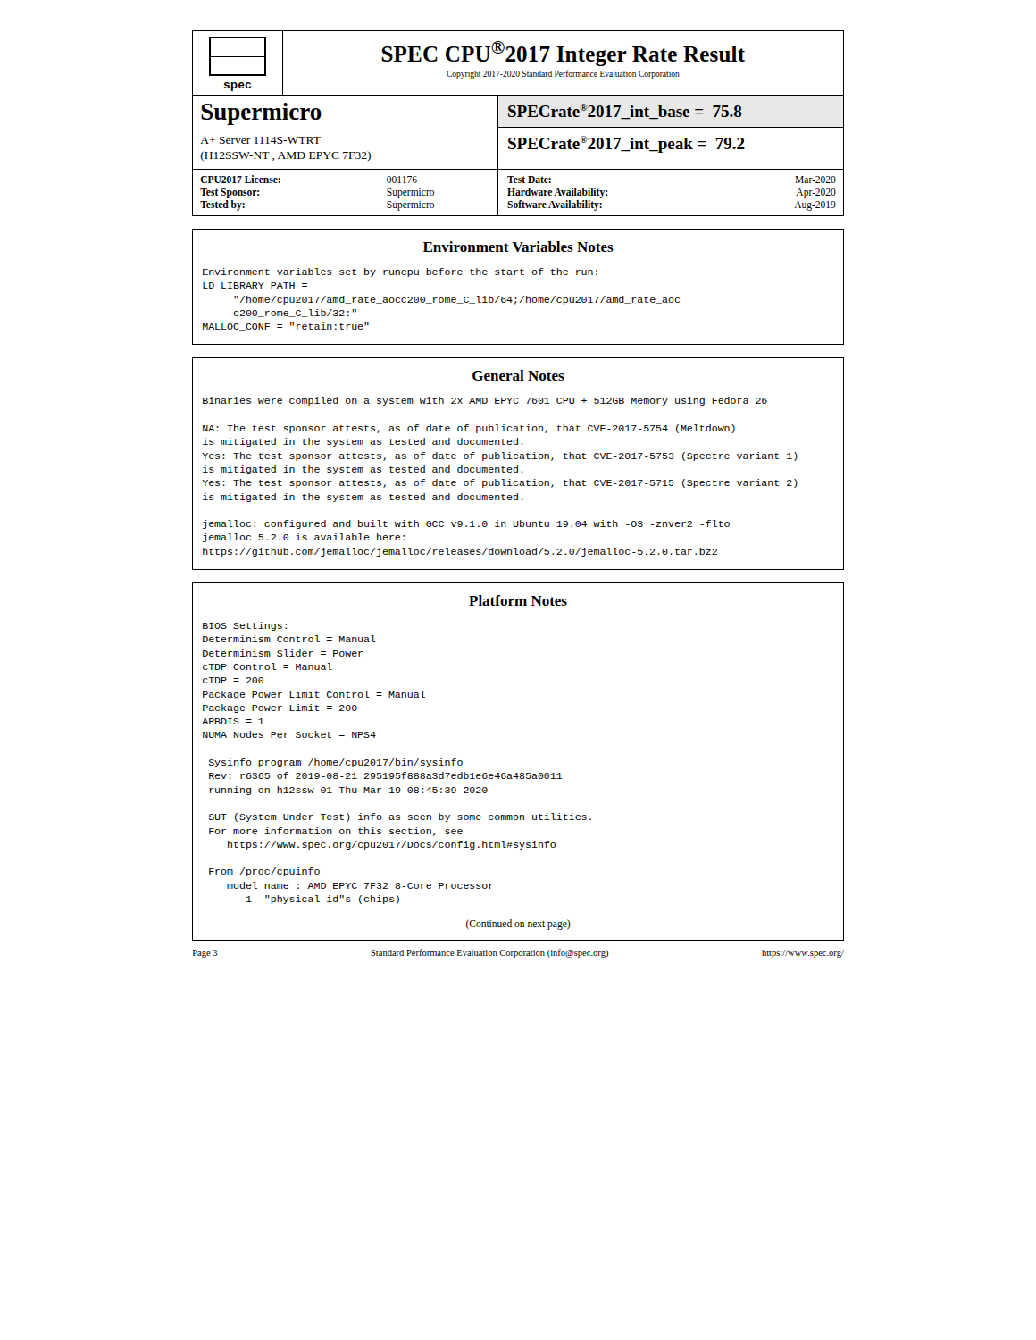spec
SPEC CPU®2017 Integer Rate Result
Copyright 2017-2020 Standard Performance Evaluation Corporation
Supermicro
A+ Server 1114S-WTRT
(H12SSW-NT , AMD EPYC 7F32)
SPECrate®2017_int_base = 75.8
SPECrate®2017_int_peak = 79.2
| CPU2017 License: | 001176 |
| Test Sponsor: | Supermicro |
| Tested by: | Supermicro |
| Test Date: | Mar-2020 |
| Hardware Availability: | Apr-2020 |
| Software Availability: | Aug-2019 |
Environment Variables Notes
Environment variables set by runcpu before the start of the run:
LD_LIBRARY_PATH =
     "/home/cpu2017/amd_rate_aocc200_rome_C_lib/64;/home/cpu2017/amd_rate_aoc
     c200_rome_C_lib/32:"
MALLOC_CONF = "retain:true"
General Notes
Binaries were compiled on a system with 2x AMD EPYC 7601 CPU + 512GB Memory using Fedora 26

NA: The test sponsor attests, as of date of publication, that CVE-2017-5754 (Meltdown)
is mitigated in the system as tested and documented.
Yes: The test sponsor attests, as of date of publication, that CVE-2017-5753 (Spectre variant 1)
is mitigated in the system as tested and documented.
Yes: The test sponsor attests, as of date of publication, that CVE-2017-5715 (Spectre variant 2)
is mitigated in the system as tested and documented.

jemalloc: configured and built with GCC v9.1.0 in Ubuntu 19.04 with -O3 -znver2 -flto
jemalloc 5.2.0 is available here:
https://github.com/jemalloc/jemalloc/releases/download/5.2.0/jemalloc-5.2.0.tar.bz2
Platform Notes
BIOS Settings:
Determinism Control = Manual
Determinism Slider = Power
cTDP Control = Manual
cTDP = 200
Package Power Limit Control = Manual
Package Power Limit = 200
APBDIS = 1
NUMA Nodes Per Socket = NPS4

 Sysinfo program /home/cpu2017/bin/sysinfo
 Rev: r6365 of 2019-08-21 295195f888a3d7edb1e6e46a485a0011
 running on h12ssw-01 Thu Mar 19 08:45:39 2020

 SUT (System Under Test) info as seen by some common utilities.
 For more information on this section, see
    https://www.spec.org/cpu2017/Docs/config.html#sysinfo

 From /proc/cpuinfo
    model name : AMD EPYC 7F32 8-Core Processor
       1  "physical id"s (chips)
(Continued on next page)
Page 3
Standard Performance Evaluation Corporation (info@spec.org)
https://www.spec.org/